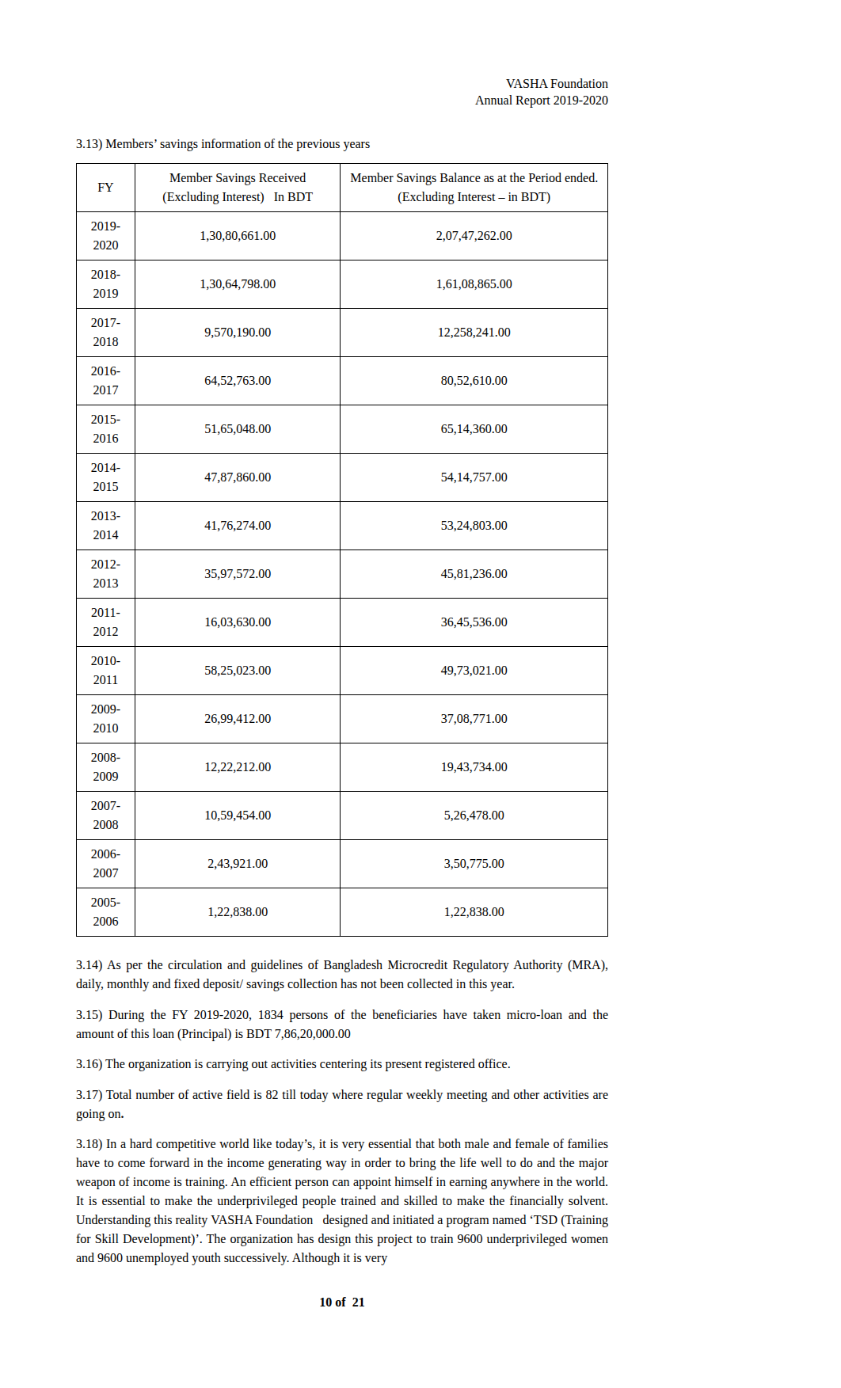VASHA Foundation
Annual Report 2019-2020
3.13) Members’ savings information of the previous years
| FY | Member Savings Received (Excluding Interest) In BDT | Member Savings Balance as at the Period ended. (Excluding Interest – in BDT) |
| --- | --- | --- |
| 2019- 2020 | 1,30,80,661.00 | 2,07,47,262.00 |
| 2018- 2019 | 1,30,64,798.00 | 1,61,08,865.00 |
| 2017- 2018 | 9,570,190.00 | 12,258,241.00 |
| 2016- 2017 | 64,52,763.00 | 80,52,610.00 |
| 2015- 2016 | 51,65,048.00 | 65,14,360.00 |
| 2014- 2015 | 47,87,860.00 | 54,14,757.00 |
| 2013- 2014 | 41,76,274.00 | 53,24,803.00 |
| 2012- 2013 | 35,97,572.00 | 45,81,236.00 |
| 2011- 2012 | 16,03,630.00 | 36,45,536.00 |
| 2010- 2011 | 58,25,023.00 | 49,73,021.00 |
| 2009-2010 | 26,99,412.00 | 37,08,771.00 |
| 2008-2009 | 12,22,212.00 | 19,43,734.00 |
| 2007-2008 | 10,59,454.00 | 5,26,478.00 |
| 2006-2007 | 2,43,921.00 | 3,50,775.00 |
| 2005-2006 | 1,22,838.00 | 1,22,838.00 |
3.14) As per the circulation and guidelines of Bangladesh Microcredit Regulatory Authority (MRA), daily, monthly and fixed deposit/ savings collection has not been collected in this year.
3.15) During the FY 2019-2020, 1834 persons of the beneficiaries have taken micro-loan and the amount of this loan (Principal) is BDT 7,86,20,000.00
3.16) The organization is carrying out activities centering its present registered office.
3.17) Total number of active field is 82 till today where regular weekly meeting and other activities are going on.
3.18) In a hard competitive world like today’s, it is very essential that both male and female of families have to come forward in the income generating way in order to bring the life well to do and the major weapon of income is training. An efficient person can appoint himself in earning anywhere in the world. It is essential to make the underprivileged people trained and skilled to make the financially solvent. Understanding this reality VASHA Foundation designed and initiated a program named ‘TSD (Training for Skill Development)’. The organization has design this project to train 9600 underprivileged women and 9600 unemployed youth successively. Although it is very
10 of 21